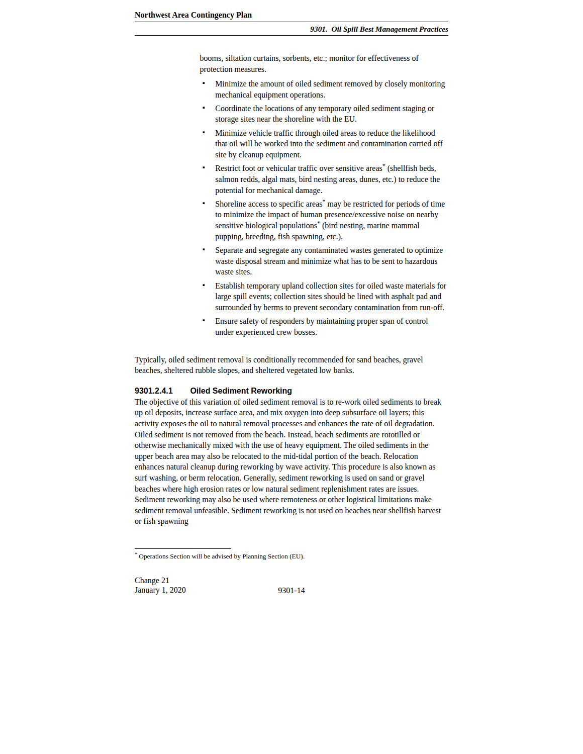Northwest Area Contingency Plan
9301. Oil Spill Best Management Practices
booms, siltation curtains, sorbents, etc.; monitor for effectiveness of protection measures.
Minimize the amount of oiled sediment removed by closely monitoring mechanical equipment operations.
Coordinate the locations of any temporary oiled sediment staging or storage sites near the shoreline with the EU.
Minimize vehicle traffic through oiled areas to reduce the likelihood that oil will be worked into the sediment and contamination carried off site by cleanup equipment.
Restrict foot or vehicular traffic over sensitive areas* (shellfish beds, salmon redds, algal mats, bird nesting areas, dunes, etc.) to reduce the potential for mechanical damage.
Shoreline access to specific areas* may be restricted for periods of time to minimize the impact of human presence/excessive noise on nearby sensitive biological populations* (bird nesting, marine mammal pupping, breeding, fish spawning, etc.).
Separate and segregate any contaminated wastes generated to optimize waste disposal stream and minimize what has to be sent to hazardous waste sites.
Establish temporary upland collection sites for oiled waste materials for large spill events; collection sites should be lined with asphalt pad and surrounded by berms to prevent secondary contamination from run-off.
Ensure safety of responders by maintaining proper span of control under experienced crew bosses.
Typically, oiled sediment removal is conditionally recommended for sand beaches, gravel beaches, sheltered rubble slopes, and sheltered vegetated low banks.
9301.2.4.1 Oiled Sediment Reworking
The objective of this variation of oiled sediment removal is to re-work oiled sediments to break up oil deposits, increase surface area, and mix oxygen into deep subsurface oil layers; this activity exposes the oil to natural removal processes and enhances the rate of oil degradation. Oiled sediment is not removed from the beach. Instead, beach sediments are rototilled or otherwise mechanically mixed with the use of heavy equipment. The oiled sediments in the upper beach area may also be relocated to the mid-tidal portion of the beach. Relocation enhances natural cleanup during reworking by wave activity. This procedure is also known as surf washing, or berm relocation. Generally, sediment reworking is used on sand or gravel beaches where high erosion rates or low natural sediment replenishment rates are issues. Sediment reworking may also be used where remoteness or other logistical limitations make sediment removal unfeasible. Sediment reworking is not used on beaches near shellfish harvest or fish spawning
* Operations Section will be advised by Planning Section (EU).
Change 21
January 1, 2020
9301-14